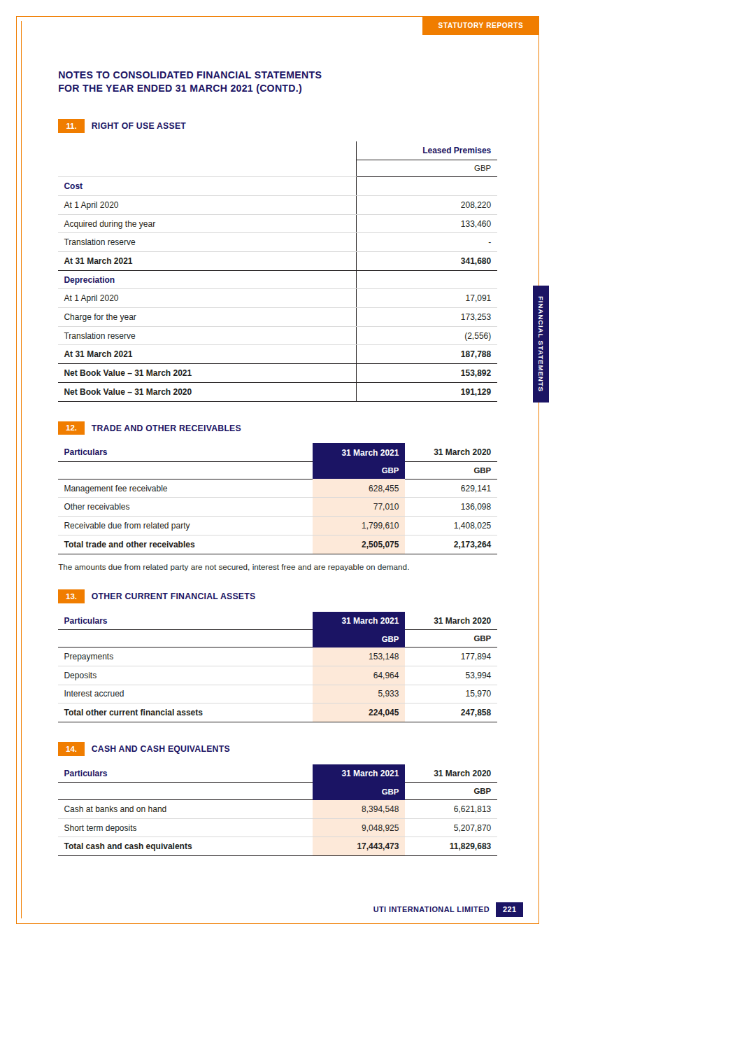Statutory Reports
Financial Statements
Notes to Consolidated Financial Statements
for the year ended 31 March 2021 (Contd.)
11. Right of Use Asset
| | Leased Premises |
| --- | --- |
| | GBP |
| Cost | |
| At 1 April 2020 | 208,220 |
| Acquired during the year | 133,460 |
| Translation reserve | - |
| At 31 March 2021 | 341,680 |
| Depreciation | |
| At 1 April 2020 | 17,091 |
| Charge for the year | 173,253 |
| Translation reserve | (2,556) |
| At 31 March 2021 | 187,788 |
| Net Book Value – 31 March 2021 | 153,892 |
| Net Book Value – 31 March 2020 | 191,129 |
12. Trade and Other Receivables
| Particulars | 31 March 2021 | 31 March 2020 |
| --- | --- | --- |
| | GBP | GBP |
| Management fee receivable | 628,455 | 629,141 |
| Other receivables | 77,010 | 136,098 |
| Receivable due from related party | 1,799,610 | 1,408,025 |
| Total trade and other receivables | 2,505,075 | 2,173,264 |
The amounts due from related party are not secured, interest free and are repayable on demand.
13. Other Current Financial Assets
| Particulars | 31 March 2021 | 31 March 2020 |
| --- | --- | --- |
| | GBP | GBP |
| Prepayments | 153,148 | 177,894 |
| Deposits | 64,964 | 53,994 |
| Interest accrued | 5,933 | 15,970 |
| Total other current financial assets | 224,045 | 247,858 |
14. Cash and Cash Equivalents
| Particulars | 31 March 2021 | 31 March 2020 |
| --- | --- | --- |
| | GBP | GBP |
| Cash at banks and on hand | 8,394,548 | 6,621,813 |
| Short term deposits | 9,048,925 | 5,207,870 |
| Total cash and cash equivalents | 17,443,473 | 11,829,683 |
UTI International Limited
221